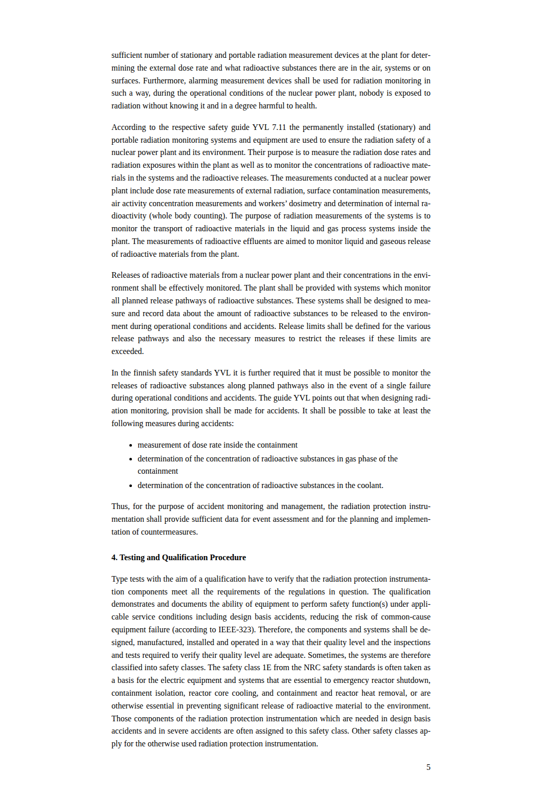sufficient number of stationary and portable radiation measurement devices at the plant for determining the external dose rate and what radioactive substances there are in the air, systems or on surfaces. Furthermore, alarming measurement devices shall be used for radiation monitoring in such a way, during the operational conditions of the nuclear power plant, nobody is exposed to radiation without knowing it and in a degree harmful to health.
According to the respective safety guide YVL 7.11 the permanently installed (stationary) and portable radiation monitoring systems and equipment are used to ensure the radiation safety of a nuclear power plant and its environment. Their purpose is to measure the radiation dose rates and radiation exposures within the plant as well as to monitor the concentrations of radioactive materials in the systems and the radioactive releases. The measurements conducted at a nuclear power plant include dose rate measurements of external radiation, surface contamination measurements, air activity concentration measurements and workers’ dosimetry and determination of internal radioactivity (whole body counting). The purpose of radiation measurements of the systems is to monitor the transport of radioactive materials in the liquid and gas process systems inside the plant. The measurements of radioactive effluents are aimed to monitor liquid and gaseous release of radioactive materials from the plant.
Releases of radioactive materials from a nuclear power plant and their concentrations in the environment shall be effectively monitored. The plant shall be provided with systems which monitor all planned release pathways of radioactive substances. These systems shall be designed to measure and record data about the amount of radioactive substances to be released to the environment during operational conditions and accidents. Release limits shall be defined for the various release pathways and also the necessary measures to restrict the releases if these limits are exceeded.
In the finnish safety standards YVL it is further required that it must be possible to monitor the releases of radioactive substances along planned pathways also in the event of a single failure during operational conditions and accidents. The guide YVL points out that when designing radiation monitoring, provision shall be made for accidents. It shall be possible to take at least the following measures during accidents:
measurement of dose rate inside the containment
determination of the concentration of radioactive substances in gas phase of the containment
determination of the concentration of radioactive substances in the coolant.
Thus, for the purpose of accident monitoring and management, the radiation protection instrumentation shall provide sufficient data for event assessment and for the planning and implementation of countermeasures.
4. Testing and Qualification Procedure
Type tests with the aim of a qualification have to verify that the radiation protection instrumentation components meet all the requirements of the regulations in question. The qualification demonstrates and documents the ability of equipment to perform safety function(s) under applicable service conditions including design basis accidents, reducing the risk of common-cause equipment failure (according to IEEE-323). Therefore, the components and systems shall be designed, manufactured, installed and operated in a way that their quality level and the inspections and tests required to verify their quality level are adequate. Sometimes, the systems are therefore classified into safety classes. The safety class 1E from the NRC safety standards is often taken as a basis for the electric equipment and systems that are essential to emergency reactor shutdown, containment isolation, reactor core cooling, and containment and reactor heat removal, or are otherwise essential in preventing significant release of radioactive material to the environment. Those components of the radiation protection instrumentation which are needed in design basis accidents and in severe accidents are often assigned to this safety class. Other safety classes apply for the otherwise used radiation protection instrumentation.
5